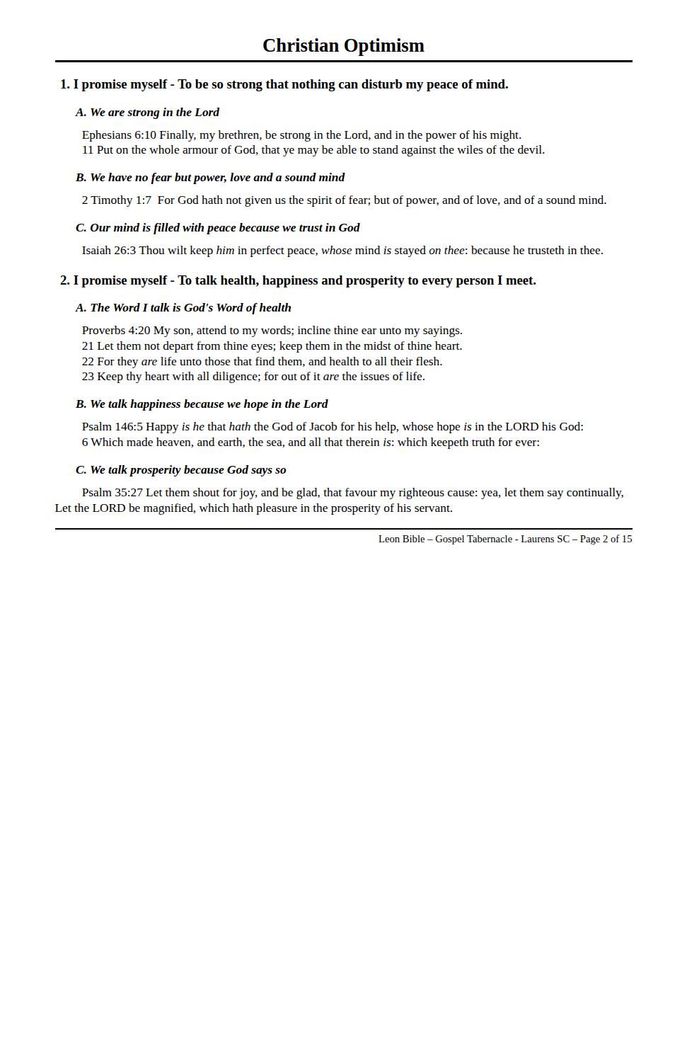Christian Optimism
1. I promise myself - To be so strong that nothing can disturb my peace of mind.
A. We are strong in the Lord
Ephesians 6:10 Finally, my brethren, be strong in the Lord, and in the power of his might.
11 Put on the whole armour of God, that ye may be able to stand against the wiles of the devil.
B. We have no fear but power, love and a sound mind
2 Timothy 1:7 For God hath not given us the spirit of fear; but of power, and of love, and of a sound mind.
C. Our mind is filled with peace because we trust in God
Isaiah 26:3 Thou wilt keep him in perfect peace, whose mind is stayed on thee: because he trusteth in thee.
2. I promise myself - To talk health, happiness and prosperity to every person I meet.
A. The Word I talk is God's Word of health
Proverbs 4:20 My son, attend to my words; incline thine ear unto my sayings.
21 Let them not depart from thine eyes; keep them in the midst of thine heart.
22 For they are life unto those that find them, and health to all their flesh.
23 Keep thy heart with all diligence; for out of it are the issues of life.
B. We talk happiness because we hope in the Lord
Psalm 146:5 Happy is he that hath the God of Jacob for his help, whose hope is in the LORD his God:
6 Which made heaven, and earth, the sea, and all that therein is: which keepeth truth for ever:
C. We talk prosperity because God says so
Psalm 35:27 Let them shout for joy, and be glad, that favour my righteous cause: yea, let them say continually, Let the LORD be magnified, which hath pleasure in the prosperity of his servant.
Leon Bible – Gospel Tabernacle - Laurens SC – Page 2 of 15